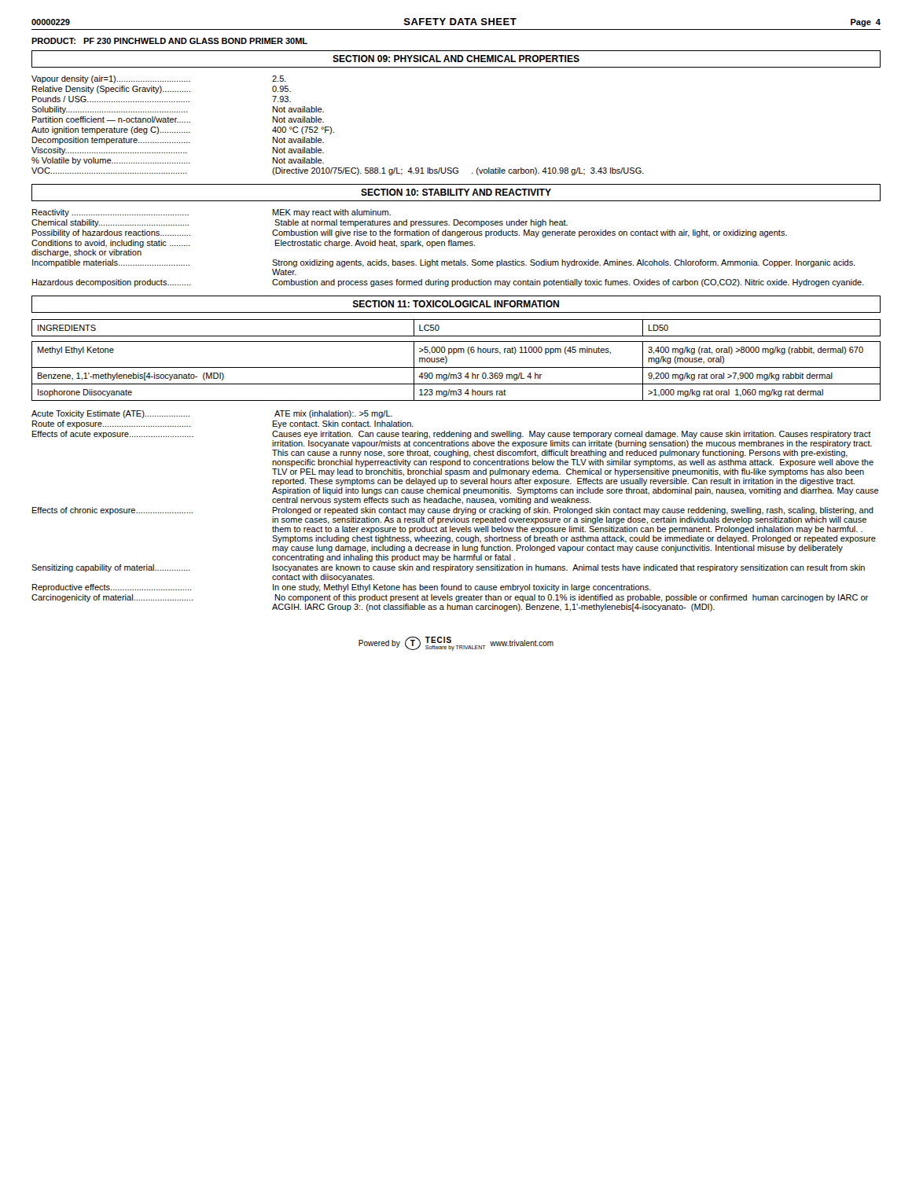00000229 SAFETY DATA SHEET Page 4
PRODUCT: PF 230 PINCHWELD AND GLASS BOND PRIMER 30ML
SECTION 09: PHYSICAL AND CHEMICAL PROPERTIES
| Vapour density (air=1) ............................... | 2.5. |
| Relative Density (Specific Gravity) ............ | 0.95. |
| Pounds / USG ........................................... | 7.93. |
| Solubility ................................................... | Not available. |
| Partition coefficient — n-octanol/water ...... | Not available. |
| Auto ignition temperature (deg C) ............. | 400 °C (752 °F). |
| Decomposition temperature ...................... | Not available. |
| Viscosity ................................................... | Not available. |
| % Volatile by volume ................................. | Not available. |
| VOC ......................................................... | (Directive 2010/75/EC). 588.1 g/L; 4.91 lbs/USG . (volatile carbon). 410.98 g/L; 3.43 lbs/USG. |
SECTION 10: STABILITY AND REACTIVITY
| Reactivity ................................................. | MEK may react with aluminum. |
| Chemical stability ...................................... | Stable at normal temperatures and pressures. Decomposes under high heat. |
| Possibility of hazardous reactions ............. | Combustion will give rise to the formation of dangerous products. May generate peroxides on contact with air, light, or oxidizing agents. |
| Conditions to avoid, including static ......... discharge, shock or vibration | Electrostatic charge. Avoid heat, spark, open flames. |
| Incompatible materials .............................. | Strong oxidizing agents, acids, bases. Light metals. Some plastics. Sodium hydroxide. Amines. Alcohols. Chloroform. Ammonia. Copper. Inorganic acids. Water. |
| Hazardous decomposition products .......... | Combustion and process gases formed during production may contain potentially toxic fumes. Oxides of carbon (CO,CO2). Nitric oxide. Hydrogen cyanide. |
SECTION 11: TOXICOLOGICAL INFORMATION
| INGREDIENTS | LC50 | LD50 |
| --- | --- | --- |
| Methyl Ethyl Ketone | >5,000 ppm (6 hours, rat) 11000 ppm (45 minutes, mouse) | 3,400 mg/kg (rat, oral) >8000 mg/kg (rabbit, dermal) 670 mg/kg (mouse, oral) |
| Benzene, 1,1'-methylenebis[4-isocyanato- (MDI) | 490 mg/m3 4 hr 0.369 mg/L 4 hr | 9,200 mg/kg rat oral >7,900 mg/kg rabbit dermal |
| Isophorone Diisocyanate | 123 mg/m3 4 hours rat | >1,000 mg/kg rat oral 1,060 mg/kg rat dermal |
| Acute Toxicity Estimate (ATE) ................... | ATE mix (inhalation):. >5 mg/L. |
| Route of exposure ..................................... | Eye contact. Skin contact. Inhalation. |
| Effects of acute exposure ........................... | Causes eye irritation. Can cause tearing, reddening and swelling. May cause temporary corneal damage. May cause skin irritation. Causes respiratory tract irritation. Isocyanate vapour/mists at concentrations above the exposure limits can irritate (burning sensation) the mucous membranes in the respiratory tract. This can cause a runny nose, sore throat, coughing, chest discomfort, difficult breathing and reduced pulmonary functioning. Persons with pre-existing, nonspecific bronchial hyperreactivity can respond to concentrations below the TLV with similar symptoms, as well as asthma attack. Exposure well above the TLV or PEL may lead to bronchitis, bronchial spasm and pulmonary edema. Chemical or hypersensitive pneumonitis, with flu-like symptoms has also been reported. These symptoms can be delayed up to several hours after exposure. Effects are usually reversible. Can result in irritation in the digestive tract. Aspiration of liquid into lungs can cause chemical pneumonitis. Symptoms can include sore throat, abdominal pain, nausea, vomiting and diarrhea. May cause central nervous system effects such as headache, nausea, vomiting and weakness. |
| Effects of chronic exposure ........................ | Prolonged or repeated skin contact may cause drying or cracking of skin. Prolonged skin contact may cause reddening, swelling, rash, scaling, blistering, and in some cases, sensitization. As a result of previous repeated overexposure or a single large dose, certain individuals develop sensitization which will cause them to react to a later exposure to product at levels well below the exposure limit. Sensitization can be permanent. Prolonged inhalation may be harmful. . Symptoms including chest tightness, wheezing, cough, shortness of breath or asthma attack, could be immediate or delayed. Prolonged or repeated exposure may cause lung damage, including a decrease in lung function. Prolonged vapour contact may cause conjunctivitis. Intentional misuse by deliberately concentrating and inhaling this product may be harmful or fatal . |
| Sensitizing capability of material ............... | Isocyanates are known to cause skin and respiratory sensitization in humans. Animal tests have indicated that respiratory sensitization can result from skin contact with diisocyanates. |
| Reproductive effects .................................. | In one study, Methyl Ethyl Ketone has been found to cause embryol toxicity in large concentrations. |
| Carcinogenicity of material ......................... | No component of this product present at levels greater than or equal to 0.1% is identified as probable, possible or confirmed human carcinogen by IARC or ACGIH. IARC Group 3:. (not classifiable as a human carcinogen). Benzene, 1,1'-methylenebis[4-isocyanato- (MDI). |
Powered by T TECISSoftware by TRIVALENT www.trivalent.com